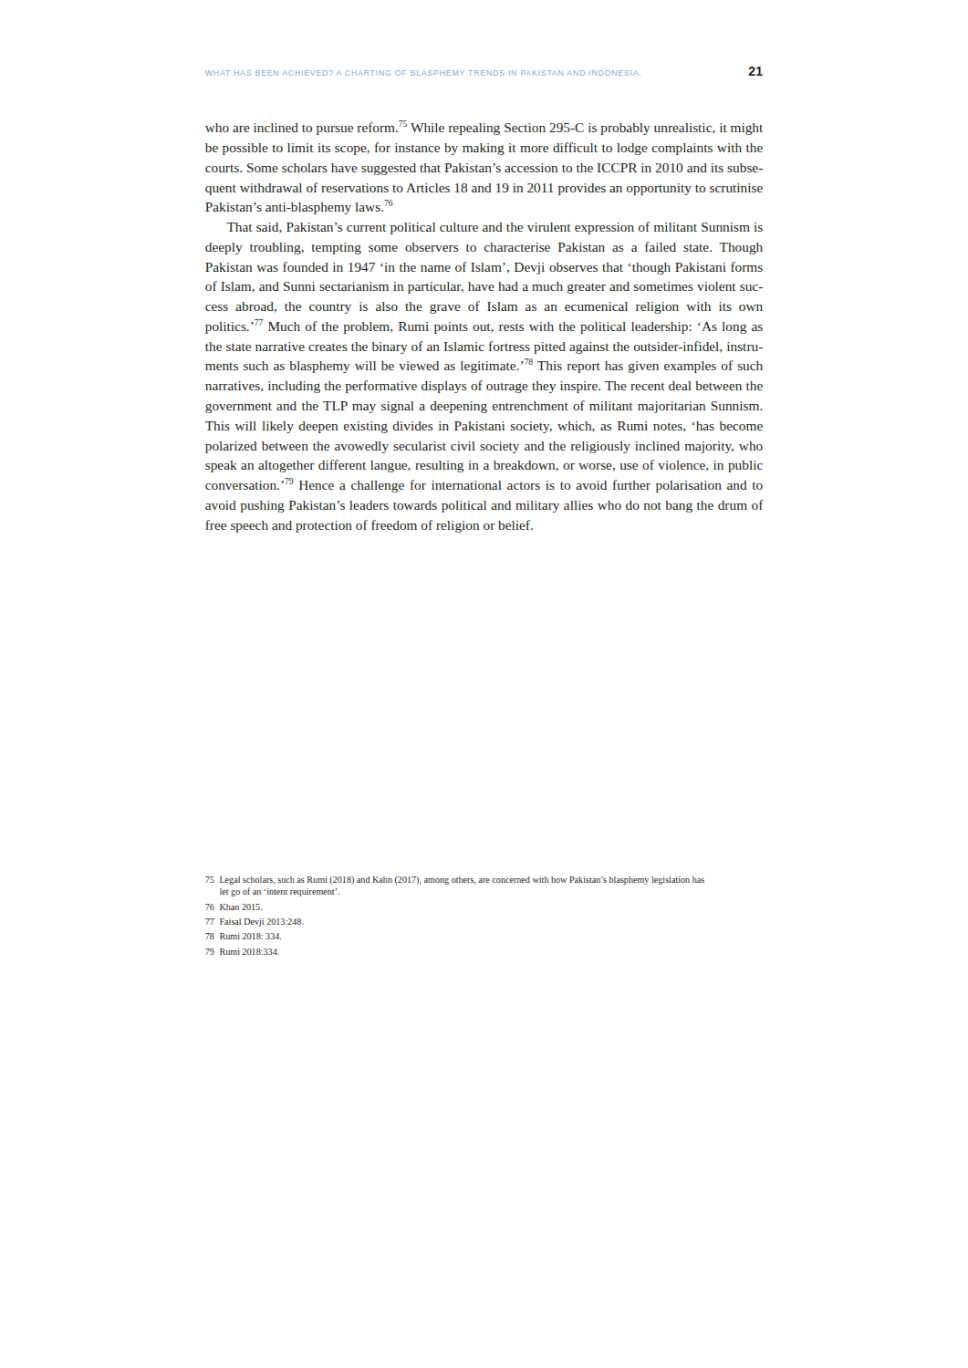What has been achieved? A charting of blasphemy trends in Pakistan and Indonesia.
21
who are inclined to pursue reform.75 While repealing Section 295-C is probably unrealistic, it might be possible to limit its scope, for instance by making it more difficult to lodge complaints with the courts. Some scholars have suggested that Pakistan’s accession to the ICCPR in 2010 and its subsequent withdrawal of reservations to Articles 18 and 19 in 2011 provides an opportunity to scrutinise Pakistan’s anti-blasphemy laws.76
That said, Pakistan’s current political culture and the virulent expression of militant Sunnism is deeply troubling, tempting some observers to characterise Pakistan as a failed state. Though Pakistan was founded in 1947 ‘in the name of Islam’, Devji observes that ‘though Pakistani forms of Islam, and Sunni sectarianism in particular, have had a much greater and sometimes violent success abroad, the country is also the grave of Islam as an ecumenical religion with its own politics.’77 Much of the problem, Rumi points out, rests with the political leadership: ‘As long as the state narrative creates the binary of an Islamic fortress pitted against the outsider-infidel, instruments such as blasphemy will be viewed as legitimate.’78 This report has given examples of such narratives, including the performative displays of outrage they inspire. The recent deal between the government and the TLP may signal a deepening entrenchment of militant majoritarian Sunnism. This will likely deepen existing divides in Pakistani society, which, as Rumi notes, ‘has become polarized between the avowedly secularist civil society and the religiously inclined majority, who speak an altogether different langue, resulting in a breakdown, or worse, use of violence, in public conversation.’79 Hence a challenge for international actors is to avoid further polarisation and to avoid pushing Pakistan’s leaders towards political and military allies who do not bang the drum of free speech and protection of freedom of religion or belief.
75 Legal scholars, such as Rumi (2018) and Kahn (2017), among others, are concerned with how Pakistan’s blasphemy legislation haslet go of an ‘intent requirement’.
76 Khan 2015.
77 Faisal Devji 2013:248.
78 Rumi 2018: 334.
79 Rumi 2018:334.